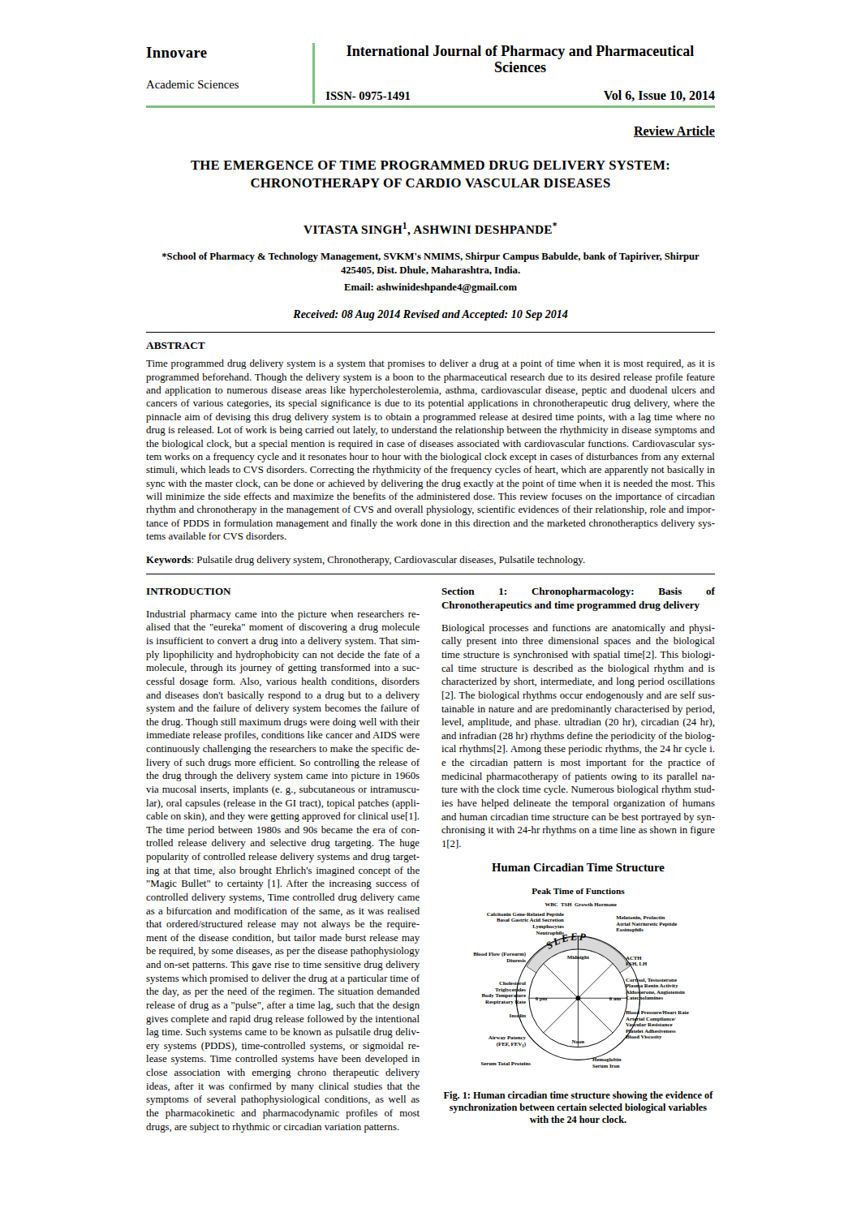Innovare
Academic Sciences
International Journal of Pharmacy and Pharmaceutical Sciences
ISSN- 0975-1491 Vol 6, Issue 10, 2014
Review Article
The Emergence of Time Programmed Drug Delivery System: Chronotherapy of Cardio Vascular Diseases
VITASTA SINGH1, ASHWINI DESHPANDE*
*School of Pharmacy & Technology Management, SVKM's NMIMS, Shirpur Campus Babulde, bank of Tapiriver, Shirpur 425405, Dist. Dhule, Maharashtra, India.
Email: ashwinideshpande4@gmail.com
Received: 08 Aug 2014 Revised and Accepted: 10 Sep 2014
ABSTRACT
Time programmed drug delivery system is a system that promises to deliver a drug at a point of time when it is most required, as it is programmed beforehand. Though the delivery system is a boon to the pharmaceutical research due to its desired release profile feature and application to numerous disease areas like hypercholesterolemia, asthma, cardiovascular disease, peptic and duodenal ulcers and cancers of various categories, its special significance is due to its potential applications in chronotherapeutic drug delivery, where the pinnacle aim of devising this drug delivery system is to obtain a programmed release at desired time points, with a lag time where no drug is released. Lot of work is being carried out lately, to understand the relationship between the rhythmicity in disease symptoms and the biological clock, but a special mention is required in case of diseases associated with cardiovascular functions. Cardiovascular system works on a frequency cycle and it resonates hour to hour with the biological clock except in cases of disturbances from any external stimuli, which leads to CVS disorders. Correcting the rhythmicity of the frequency cycles of heart, which are apparently not basically in sync with the master clock, can be done or achieved by delivering the drug exactly at the point of time when it is needed the most. This will minimize the side effects and maximize the benefits of the administered dose. This review focuses on the importance of circadian rhythm and chronotherapy in the management of CVS and overall physiology, scientific evidences of their relationship, role and importance of PDDS in formulation management and finally the work done in this direction and the marketed chronotheraptics delivery systems available for CVS disorders.
Keywords: Pulsatile drug delivery system, Chronotherapy, Cardiovascular diseases, Pulsatile technology.
INTRODUCTION
Industrial pharmacy came into the picture when researchers realised that the "eureka" moment of discovering a drug molecule is insufficient to convert a drug into a delivery system. That simply lipophilicity and hydrophobicity can not decide the fate of a molecule, through its journey of getting transformed into a successful dosage form. Also, various health conditions, disorders and diseases don't basically respond to a drug but to a delivery system and the failure of delivery system becomes the failure of the drug. Though still maximum drugs were doing well with their immediate release profiles, conditions like cancer and AIDS were continuously challenging the researchers to make the specific delivery of such drugs more efficient. So controlling the release of the drug through the delivery system came into picture in 1960s via mucosal inserts, implants (e. g., subcutaneous or intramuscular), oral capsules (release in the GI tract), topical patches (applicable on skin), and they were getting approved for clinical use[1]. The time period between 1980s and 90s became the era of controlled release delivery and selective drug targeting. The huge popularity of controlled release delivery systems and drug targeting at that time, also brought Ehrlich's imagined concept of the "Magic Bullet" to certainty [1]. After the increasing success of controlled delivery systems, Time controlled drug delivery came as a bifurcation and modification of the same, as it was realised that ordered/structured release may not always be the requirement of the disease condition, but tailor made burst release may be required, by some diseases, as per the disease pathophysiology and on-set patterns. This gave rise to time sensitive drug delivery systems which promised to deliver the drug at a particular time of the day, as per the need of the regimen. The situation demanded release of drug as a "pulse", after a time lag, such that the design gives complete and rapid drug release followed by the intentional lag time. Such systems came to be known as pulsatile drug delivery systems (PDDS), time-controlled systems, or sigmoidal release systems. Time controlled systems have been developed in close association with emerging chrono therapeutic delivery ideas, after it was confirmed by many clinical studies that the symptoms of several pathophysiological conditions, as well as the pharmacokinetic and pharmacodynamic profiles of most drugs, are subject to rhythmic or circadian variation patterns.
Section 1: Chronopharmacology: Basis of Chronotherapeutics and time programmed drug delivery
Biological processes and functions are anatomically and physically present into three dimensional spaces and the biological time structure is synchronised with spatial time[2]. This biological time structure is described as the biological rhythm and is characterized by short, intermediate, and long period oscillations [2]. The biological rhythms occur endogenously and are self sustainable in nature and are predominantly characterised by period, level, amplitude, and phase. ultradian (20 hr), circadian (24 hr), and infradian (28 hr) rhythms define the periodicity of the biological rhythms[2]. Among these periodic rhythms, the 24 hr cycle i. e the circadian pattern is most important for the practice of medicinal pharmacotherapy of patients owing to its parallel nature with the clock time cycle. Numerous biological rhythm studies have helped delineate the temporal organization of humans and human circadian time structure can be best portrayed by synchronising it with 24-hr rhythms on a time line as shown in figure 1[2].
Human Circadian Time Structure
Peak Time of Functions
SLEEP Midnight Noon 6 pm 6 am
Calcitonin Gene-Related Peptide
Basal Gastric Acid Secretion
Lymphocytes
Neutrophils
Blood Flow (Forearm)
Diuresis
Cholesterol
Triglycerides
Body Temperature
Respiratory Rate
Insulin
Airway Patency
(FEF, FEV1)
Serum Total Proteins
WBC TSH Growth Hormone
Melatonin, Prolactin
Atrial Natriuretic Peptide
Eosinophils
ACTH
FSH, LH
Cortisol, Testosterone
Plasma Renin Activity
Aldosterone, Angiotensin
Catecholamines
Blood Pressure/Heart Rate
Arterial Compliance/
Vascular Resistance
Platelet Adhesiveness
Blood Viscosity
Hemoglobin
Serum Iron
Fig. 1: Human circadian time structure showing the evidence of synchronization between certain selected biological variables with the 24 hour clock.